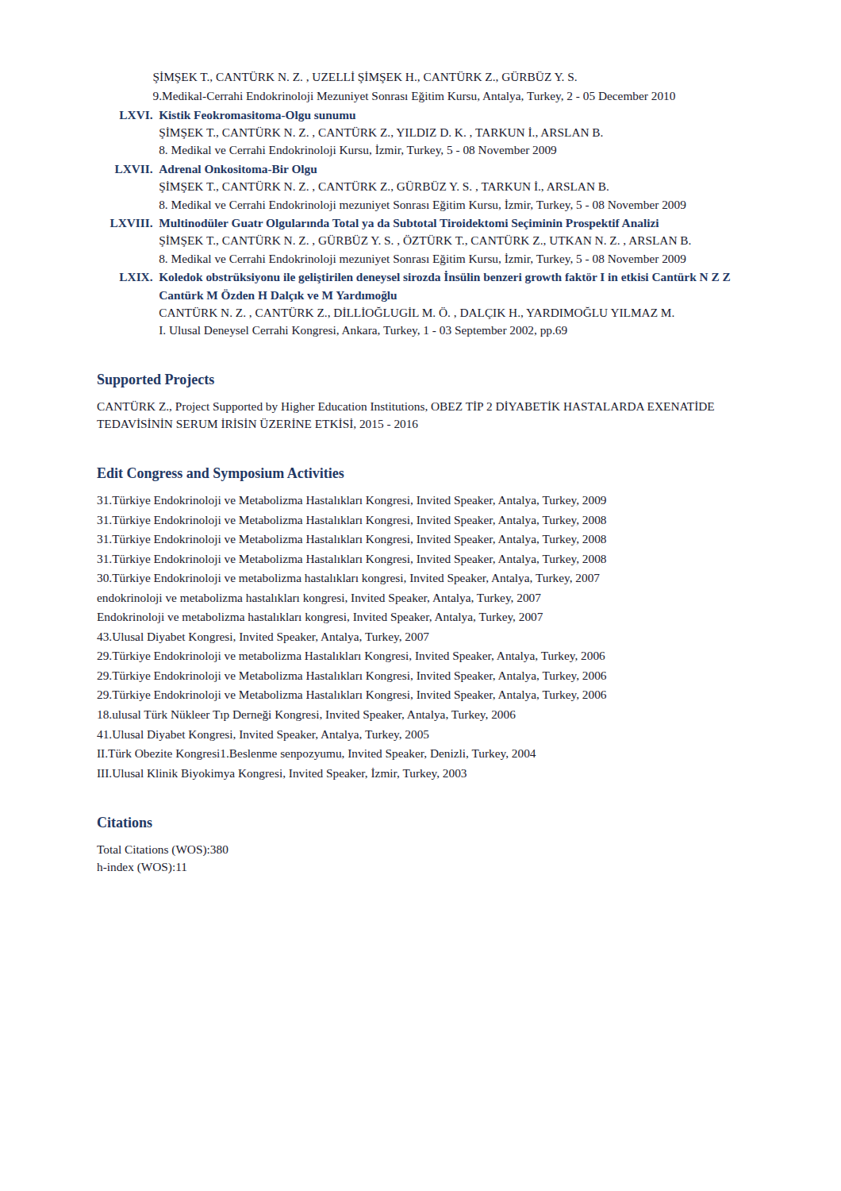ŞİMŞEK T., CANTÜRK N. Z. , UZELLİ ŞİMŞEK H., CANTÜRK Z., GÜRBÜZ Y. S.
9.Medikal-Cerrahi Endokrinoloji Mezuniyet Sonrası Eğitim Kursu, Antalya, Turkey, 2 - 05 December 2010
LXVI. Kistik Feokromasitoma-Olgu sunumu ŞİMŞEK T., CANTÜRK N. Z. , CANTÜRK Z., YILDIZ D. K. , TARKUN İ., ARSLAN B. 8. Medikal ve Cerrahi Endokrinoloji Kursu, İzmir, Turkey, 5 - 08 November 2009
LXVII. Adrenal Onkositoma-Bir Olgu ŞİMŞEK T., CANTÜRK N. Z. , CANTÜRK Z., GÜRBÜZ Y. S. , TARKUN İ., ARSLAN B. 8. Medikal ve Cerrahi Endokrinoloji mezuniyet Sonrası Eğitim Kursu, İzmir, Turkey, 5 - 08 November 2009
LXVIII. Multinodüler Guatr Olgularında Total ya da Subtotal Tiroidektomi Seçiminin Prospektif Analizi ŞİMŞEK T., CANTÜRK N. Z. , GÜRBÜZ Y. S. , ÖZTÜRK T., CANTÜRK Z., UTKAN N. Z. , ARSLAN B. 8. Medikal ve Cerrahi Endokrinoloji mezuniyet Sonrası Eğitim Kursu, İzmir, Turkey, 5 - 08 November 2009
LXIX. Koledok obstrüksiyonu ile geliştirilen deneysel sirozda İnsülin benzeri growth faktör I in etkisi Cantürk N Z Z Cantürk M Özden H Dalçık ve M Yardımoğlu CANTÜRK N. Z. , CANTÜRK Z., DİLLİOĞLUGİL M. Ö. , DALÇIK H., YARDIMOĞLU YILMAZ M. I. Ulusal Deneysel Cerrahi Kongresi, Ankara, Turkey, 1 - 03 September 2002, pp.69
Supported Projects
CANTÜRK Z., Project Supported by Higher Education Institutions, OBEZ TİP 2 DİYABETİK HASTALARDA EXENATİDE TEDAVİSİNİN SERUM İRİSİN ÜZERİNE ETKİSİ, 2015 - 2016
Edit Congress and Symposium Activities
31.Türkiye Endokrinoloji ve Metabolizma Hastalıkları Kongresi, Invited Speaker, Antalya, Turkey, 2009
31.Türkiye Endokrinoloji ve Metabolizma Hastalıkları Kongresi, Invited Speaker, Antalya, Turkey, 2008
31.Türkiye Endokrinoloji ve Metabolizma Hastalıkları Kongresi, Invited Speaker, Antalya, Turkey, 2008
31.Türkiye Endokrinoloji ve Metabolizma Hastalıkları Kongresi, Invited Speaker, Antalya, Turkey, 2008
30.Türkiye Endokrinoloji ve metabolizma hastalıkları kongresi, Invited Speaker, Antalya, Turkey, 2007
endokrinoloji ve metabolizma hastalıkları kongresi, Invited Speaker, Antalya, Turkey, 2007
Endokrinoloji ve metabolizma hastalıkları kongresi, Invited Speaker, Antalya, Turkey, 2007
43.Ulusal Diyabet Kongresi, Invited Speaker, Antalya, Turkey, 2007
29.Türkiye Endokrinoloji ve metabolizma Hastalıkları Kongresi, Invited Speaker, Antalya, Turkey, 2006
29.Türkiye Endokrinoloji ve Metabolizma Hastalıkları Kongresi, Invited Speaker, Antalya, Turkey, 2006
29.Türkiye Endokrinoloji ve Metabolizma Hastalıkları Kongresi, Invited Speaker, Antalya, Turkey, 2006
18.ulusal Türk Nükleer Tıp Derneği Kongresi, Invited Speaker, Antalya, Turkey, 2006
41.Ulusal Diyabet Kongresi, Invited Speaker, Antalya, Turkey, 2005
II.Türk Obezite Kongresi1.Beslenme senpozyumu, Invited Speaker, Denizli, Turkey, 2004
III.Ulusal Klinik Biyokimya Kongresi, Invited Speaker, İzmir, Turkey, 2003
Citations
Total Citations (WOS):380
h-index (WOS):11